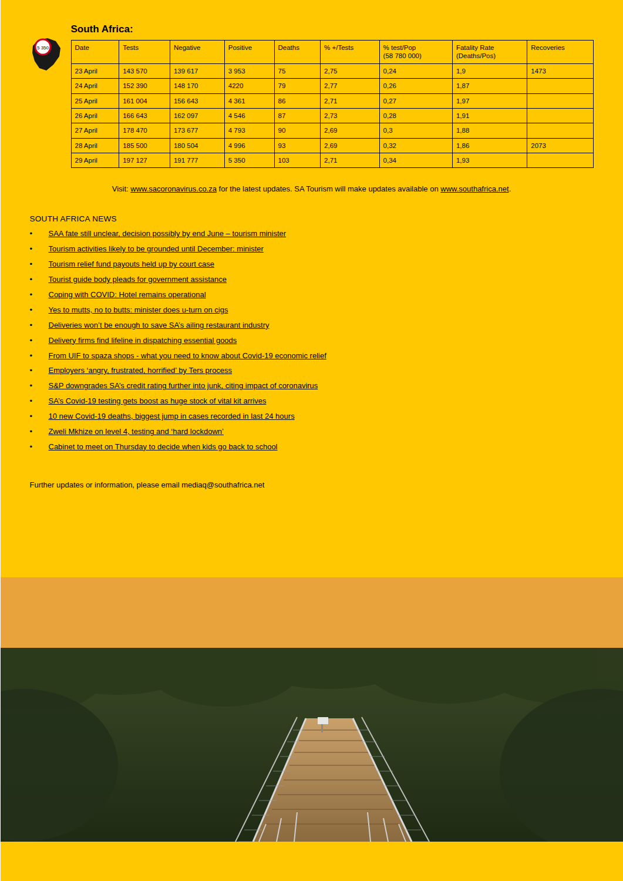5 350
South Africa:
| Date | Tests | Negative | Positive | Deaths | % +/Tests | % test/Pop (58 780 000) | Fatality Rate (Deaths/Pos) | Recoveries |
| --- | --- | --- | --- | --- | --- | --- | --- | --- |
| 23 April | 143 570 | 139 617 | 3 953 | 75 | 2,75 | 0,24 | 1,9 | 1473 |
| 24 April | 152 390 | 148 170 | 4220 | 79 | 2,77 | 0,26 | 1,87 | |
| 25 April | 161 004 | 156 643 | 4 361 | 86 | 2,71 | 0,27 | 1,97 | |
| 26 April | 166 643 | 162 097 | 4 546 | 87 | 2,73 | 0,28 | 1,91 | |
| 27 April | 178 470 | 173 677 | 4 793 | 90 | 2,69 | 0,3 | 1,88 | |
| 28 April | 185 500 | 180 504 | 4 996 | 93 | 2,69 | 0,32 | 1,86 | 2073 |
| 29 April | 197 127 | 191 777 | 5 350 | 103 | 2,71 | 0,34 | 1,93 | |
Visit: www.sacoronavirus.co.za for the latest updates. SA Tourism will make updates available on www.southafrica.net.
SOUTH AFRICA NEWS
•SAA fate still unclear, decision possibly by end June – tourism minister
•Tourism activities likely to be grounded until December: minister
•Tourism relief fund payouts held up by court case
•Tourist guide body pleads for government assistance
•Coping with COVID: Hotel remains operational
•Yes to mutts, no to butts: minister does u-turn on cigs
•Deliveries won’t be enough to save SA’s ailing restaurant industry
•Delivery firms find lifeline in dispatching essential goods
•From UIF to spaza shops - what you need to know about Covid-19 economic relief
•Employers ‘angry, frustrated, horrified’ by Ters process
•S&P downgrades SA’s credit rating further into junk, citing impact of coronavirus
•SA’s Covid-19 testing gets boost as huge stock of vital kit arrives
•10 new Covid-19 deaths, biggest jump in cases recorded in last 24 hours
•Zweli Mkhize on level 4, testing and ‘hard lockdown’
•Cabinet to meet on Thursday to decide when kids go back to school
Further updates or information, please email mediaq@southafrica.net